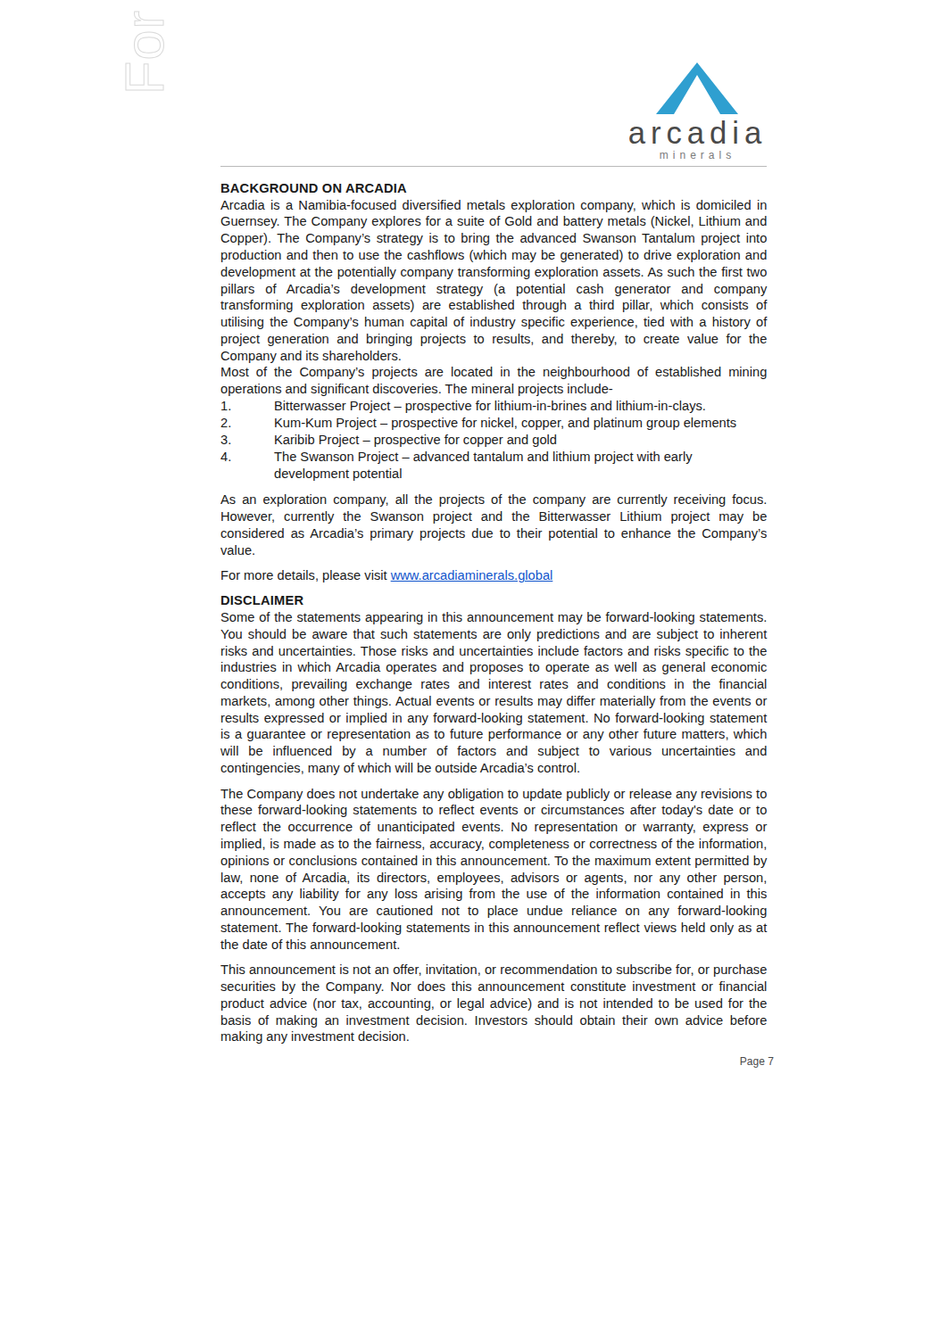For personal use only
arcadia
minerals
BACKGROUND ON ARCADIA
Arcadia is a Namibia-focused diversified metals exploration company, which is domiciled in Guernsey. The Company explores for a suite of Gold and battery metals (Nickel, Lithium and Copper). The Company’s strategy is to bring the advanced Swanson Tantalum project into production and then to use the cashflows (which may be generated) to drive exploration and development at the potentially company transforming exploration assets. As such the first two pillars of Arcadia’s development strategy (a potential cash generator and company transforming exploration assets) are established through a third pillar, which consists of utilising the Company’s human capital of industry specific experience, tied with a history of project generation and bringing projects to results, and thereby, to create value for the Company and its shareholders.
Most of the Company’s projects are located in the neighbourhood of established mining operations and significant discoveries. The mineral projects include-
1. Bitterwasser Project – prospective for lithium-in-brines and lithium-in-clays.
2. Kum-Kum Project – prospective for nickel, copper, and platinum group elements
3. Karibib Project – prospective for copper and gold
4. The Swanson Project – advanced tantalum and lithium project with early development potential
As an exploration company, all the projects of the company are currently receiving focus. However, currently the Swanson project and the Bitterwasser Lithium project may be considered as Arcadia’s primary projects due to their potential to enhance the Company’s value.
For more details, please visit www.arcadiaminerals.global
DISCLAIMER
Some of the statements appearing in this announcement may be forward-looking statements. You should be aware that such statements are only predictions and are subject to inherent risks and uncertainties. Those risks and uncertainties include factors and risks specific to the industries in which Arcadia operates and proposes to operate as well as general economic conditions, prevailing exchange rates and interest rates and conditions in the financial markets, among other things. Actual events or results may differ materially from the events or results expressed or implied in any forward-looking statement. No forward-looking statement is a guarantee or representation as to future performance or any other future matters, which will be influenced by a number of factors and subject to various uncertainties and contingencies, many of which will be outside Arcadia’s control.
The Company does not undertake any obligation to update publicly or release any revisions to these forward-looking statements to reflect events or circumstances after today's date or to reflect the occurrence of unanticipated events. No representation or warranty, express or implied, is made as to the fairness, accuracy, completeness or correctness of the information, opinions or conclusions contained in this announcement. To the maximum extent permitted by law, none of Arcadia, its directors, employees, advisors or agents, nor any other person, accepts any liability for any loss arising from the use of the information contained in this announcement. You are cautioned not to place undue reliance on any forward-looking statement. The forward-looking statements in this announcement reflect views held only as at the date of this announcement.
This announcement is not an offer, invitation, or recommendation to subscribe for, or purchase securities by the Company. Nor does this announcement constitute investment or financial product advice (nor tax, accounting, or legal advice) and is not intended to be used for the basis of making an investment decision. Investors should obtain their own advice before making any investment decision.
Page 7